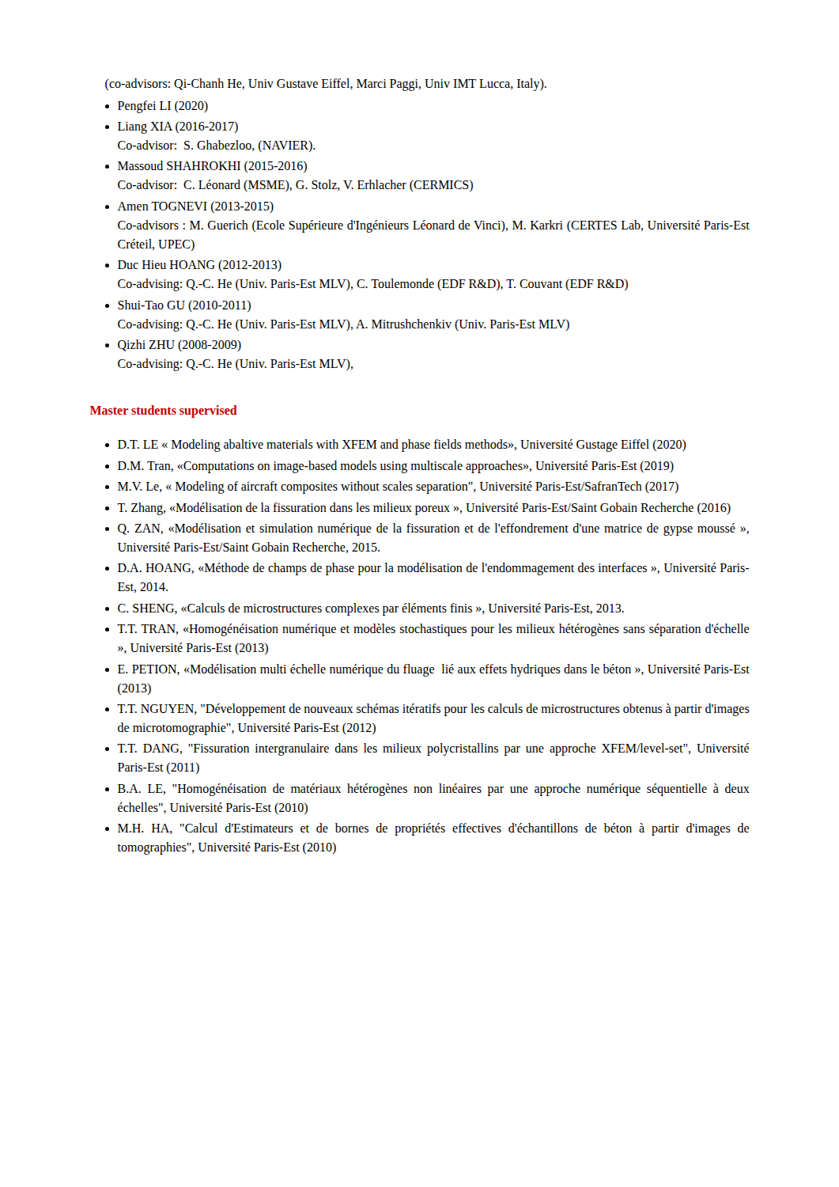(co-advisors: Qi-Chanh He, Univ Gustave Eiffel, Marci Paggi, Univ IMT Lucca, Italy).
Pengfei LI (2020)
Liang XIA (2016-2017)Co-advisor: S. Ghabezloo, (NAVIER).
Massoud SHAHROKHI (2015-2016)Co-advisor: C. Léonard (MSME), G. Stolz, V. Erhlacher (CERMICS)
Amen TOGNEVI (2013-2015)Co-advisors : M. Guerich (Ecole Supérieure d'Ingénieurs Léonard de Vinci), M. Karkri (CERTES Lab, Université Paris-Est Créteil, UPEC)
Duc Hieu HOANG (2012-2013)Co-advising: Q.-C. He (Univ. Paris-Est MLV), C. Toulemonde (EDF R&D), T. Couvant (EDF R&D)
Shui-Tao GU (2010-2011)Co-advising: Q.-C. He (Univ. Paris-Est MLV), A. Mitrushchenkiv (Univ. Paris-Est MLV)
Qizhi ZHU (2008-2009)Co-advising: Q.-C. He (Univ. Paris-Est MLV),
Master students supervised
D.T. LE « Modeling abaltive materials with XFEM and phase fields methods», Université Gustage Eiffel (2020)
D.M. Tran, «Computations on image-based models using multiscale approaches», Université Paris-Est (2019)
M.V. Le, « Modeling of aircraft composites without scales separation", Université Paris-Est/SafranTech (2017)
T. Zhang, «Modélisation de la fissuration dans les milieux poreux », Université Paris-Est/Saint Gobain Recherche (2016)
Q. ZAN, «Modélisation et simulation numérique de la fissuration et de l'effondrement d'une matrice de gypse moussé », Université Paris-Est/Saint Gobain Recherche, 2015.
D.A. HOANG, «Méthode de champs de phase pour la modélisation de l'endommagement des interfaces », Université Paris-Est, 2014.
C. SHENG, «Calculs de microstructures complexes par éléments finis », Université Paris-Est, 2013.
T.T. TRAN, «Homogénéisation numérique et modèles stochastiques pour les milieux hétérogènes sans séparation d'échelle », Université Paris-Est (2013)
E. PETION, «Modélisation multi échelle numérique du fluage lié aux effets hydriques dans le béton », Université Paris-Est (2013)
T.T. NGUYEN, "Développement de nouveaux schémas itératifs pour les calculs de microstructures obtenus à partir d'images de microtomographie", Université Paris-Est (2012)
T.T. DANG, "Fissuration intergranulaire dans les milieux polycristallins par une approche XFEM/level-set", Université Paris-Est (2011)
B.A. LE, "Homogénéisation de matériaux hétérogènes non linéaires par une approche numérique séquentielle à deux échelles", Université Paris-Est (2010)
M.H. HA, "Calcul d'Estimateurs et de bornes de propriétés effectives d'échantillons de béton à partir d'images de tomographies", Université Paris-Est (2010)